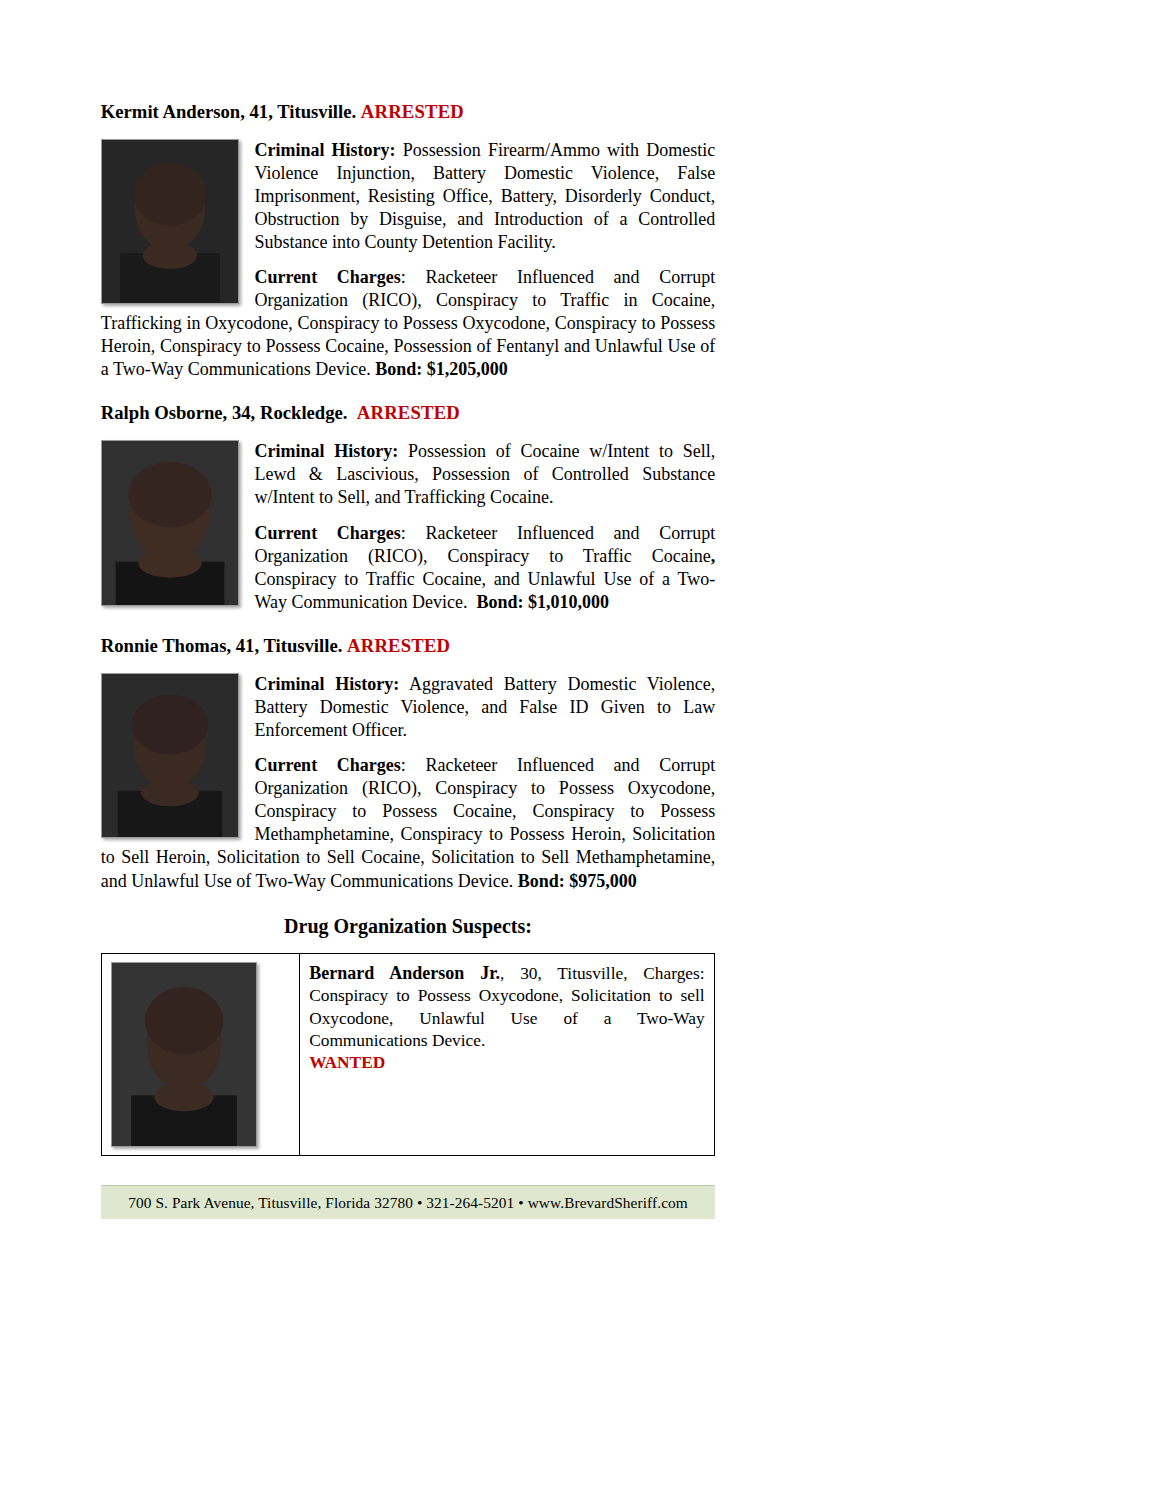Kermit Anderson, 41, Titusville. ARRESTED
Criminal History: Possession Firearm/Ammo with Domestic Violence Injunction, Battery Domestic Violence, False Imprisonment, Resisting Office, Battery, Disorderly Conduct, Obstruction by Disguise, and Introduction of a Controlled Substance into County Detention Facility.
Current Charges: Racketeer Influenced and Corrupt Organization (RICO), Conspiracy to Traffic in Cocaine, Trafficking in Oxycodone, Conspiracy to Possess Oxycodone, Conspiracy to Possess Heroin, Conspiracy to Possess Cocaine, Possession of Fentanyl and Unlawful Use of a Two-Way Communications Device. Bond: $1,205,000
Ralph Osborne, 34, Rockledge. ARRESTED
Criminal History: Possession of Cocaine w/Intent to Sell, Lewd & Lascivious, Possession of Controlled Substance w/Intent to Sell, and Trafficking Cocaine.
Current Charges: Racketeer Influenced and Corrupt Organization (RICO), Conspiracy to Traffic Cocaine, Conspiracy to Traffic Cocaine, and Unlawful Use of a Two-Way Communication Device. Bond: $1,010,000
Ronnie Thomas, 41, Titusville. ARRESTED
Criminal History: Aggravated Battery Domestic Violence, Battery Domestic Violence, and False ID Given to Law Enforcement Officer.
Current Charges: Racketeer Influenced and Corrupt Organization (RICO), Conspiracy to Possess Oxycodone, Conspiracy to Possess Cocaine, Conspiracy to Possess Methamphetamine, Conspiracy to Possess Heroin, Solicitation to Sell Heroin, Solicitation to Sell Cocaine, Solicitation to Sell Methamphetamine, and Unlawful Use of Two-Way Communications Device. Bond: $975,000
Drug Organization Suspects:
| | Bernard Anderson Jr. , 30, Titusville, Charges: Conspiracy to Possess Oxycodone, Solicitation to sell Oxycodone, Unlawful Use of a Two-Way Communications Device. WANTED |
700 S. Park Avenue, Titusville, Florida 32780 • 321-264-5201 • www.BrevardSheriff.com